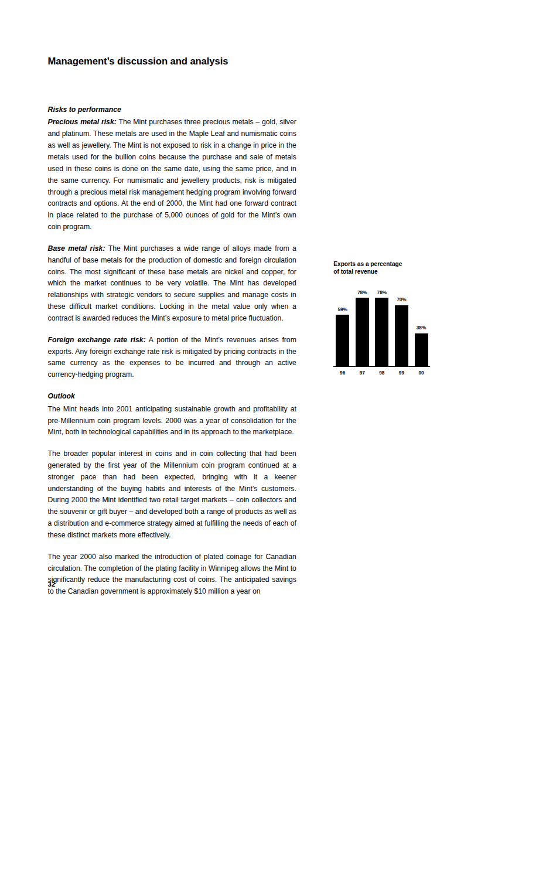Management’s discussion and analysis
Risks to performance
Precious metal risk: The Mint purchases three precious metals – gold, silver and platinum. These metals are used in the Maple Leaf and numismatic coins as well as jewellery. The Mint is not exposed to risk in a change in price in the metals used for the bullion coins because the purchase and sale of metals used in these coins is done on the same date, using the same price, and in the same currency. For numismatic and jewellery products, risk is mitigated through a precious metal risk management hedging program involving forward contracts and options. At the end of 2000, the Mint had one forward contract in place related to the purchase of 5,000 ounces of gold for the Mint’s own coin program.
Base metal risk: The Mint purchases a wide range of alloys made from a handful of base metals for the production of domestic and foreign circulation coins. The most significant of these base metals are nickel and copper, for which the market continues to be very volatile. The Mint has developed relationships with strategic vendors to secure supplies and manage costs in these difficult market conditions. Locking in the metal value only when a contract is awarded reduces the Mint’s exposure to metal price fluctuation.
Foreign exchange rate risk: A portion of the Mint’s revenues arises from exports. Any foreign exchange rate risk is mitigated by pricing contracts in the same currency as the expenses to be incurred and through an active currency-hedging program.
Outlook
The Mint heads into 2001 anticipating sustainable growth and profitability at pre-Millennium coin program levels. 2000 was a year of consolidation for the Mint, both in technological capabilities and in its approach to the marketplace.
The broader popular interest in coins and in coin collecting that had been generated by the first year of the Millennium coin program continued at a stronger pace than had been expected, bringing with it a keener understanding of the buying habits and interests of the Mint’s customers. During 2000 the Mint identified two retail target markets – coin collectors and the souvenir or gift buyer – and developed both a range of products as well as a distribution and e-commerce strategy aimed at fulfilling the needs of each of these distinct markets more effectively.
The year 2000 also marked the introduction of plated coinage for Canadian circulation. The completion of the plating facility in Winnipeg allows the Mint to significantly reduce the manufacturing cost of coins. The anticipated savings to the Canadian government is approximately $10 million a year on
Exports as a percentage
of total revenue
59%
78%
78%
70%
38%
96 97 98 99 00
32